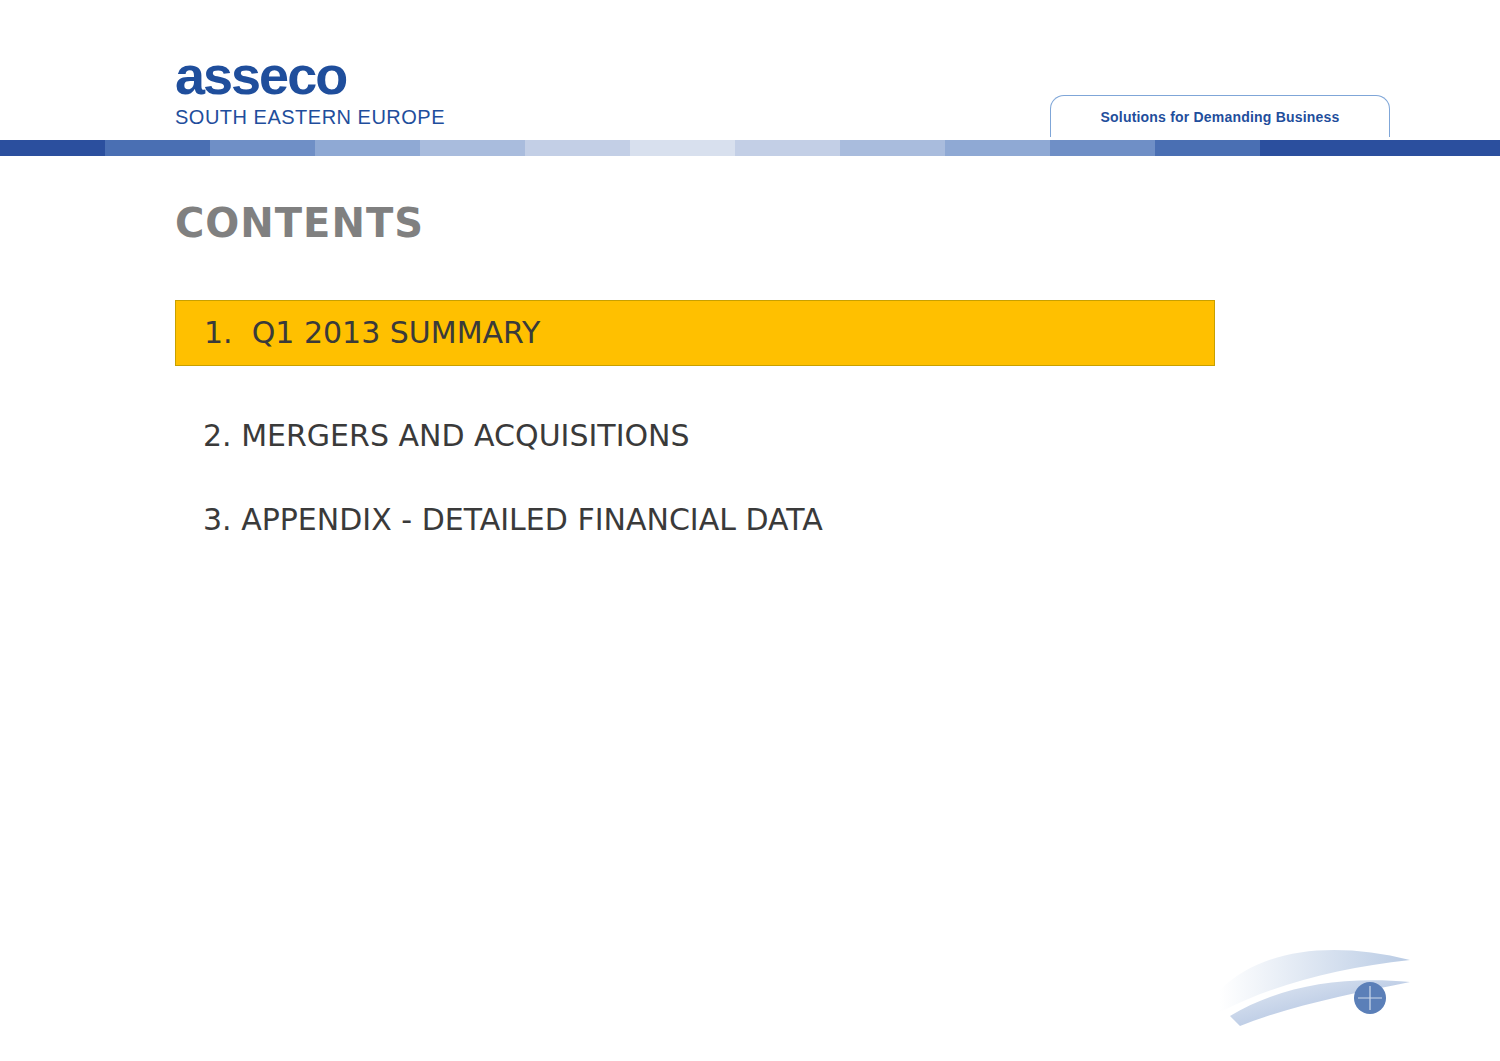asseco
SOUTH EASTERN EUROPE
Solutions for Demanding Business
CONTENTS
1. Q1 2013 SUMMARY
2. MERGERS AND ACQUISITIONS
3. APPENDIX - DETAILED FINANCIAL DATA